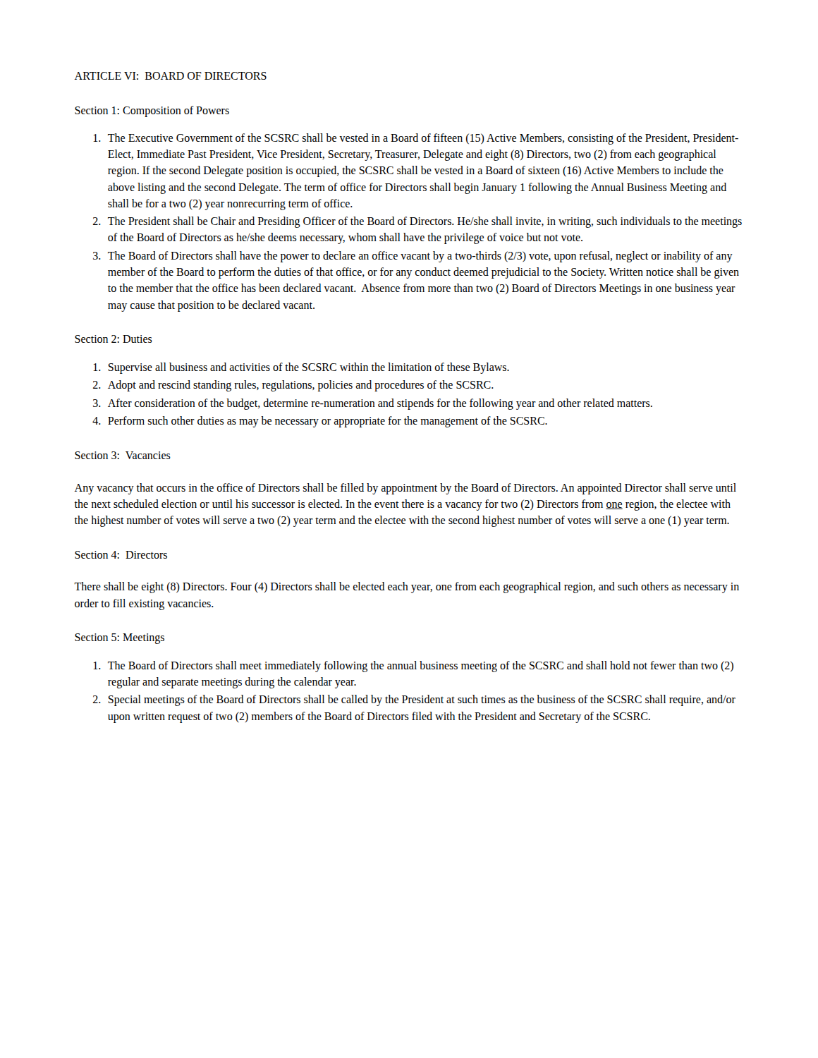ARTICLE VI: BOARD OF DIRECTORS
Section 1: Composition of Powers
The Executive Government of the SCSRC shall be vested in a Board of fifteen (15) Active Members, consisting of the President, President-Elect, Immediate Past President, Vice President, Secretary, Treasurer, Delegate and eight (8) Directors, two (2) from each geographical region. If the second Delegate position is occupied, the SCSRC shall be vested in a Board of sixteen (16) Active Members to include the above listing and the second Delegate. The term of office for Directors shall begin January 1 following the Annual Business Meeting and shall be for a two (2) year nonrecurring term of office.
The President shall be Chair and Presiding Officer of the Board of Directors. He/she shall invite, in writing, such individuals to the meetings of the Board of Directors as he/she deems necessary, whom shall have the privilege of voice but not vote.
The Board of Directors shall have the power to declare an office vacant by a two-thirds (2/3) vote, upon refusal, neglect or inability of any member of the Board to perform the duties of that office, or for any conduct deemed prejudicial to the Society. Written notice shall be given to the member that the office has been declared vacant. Absence from more than two (2) Board of Directors Meetings in one business year may cause that position to be declared vacant.
Section 2: Duties
Supervise all business and activities of the SCSRC within the limitation of these Bylaws.
Adopt and rescind standing rules, regulations, policies and procedures of the SCSRC.
After consideration of the budget, determine re-numeration and stipends for the following year and other related matters.
Perform such other duties as may be necessary or appropriate for the management of the SCSRC.
Section 3: Vacancies
Any vacancy that occurs in the office of Directors shall be filled by appointment by the Board of Directors. An appointed Director shall serve until the next scheduled election or until his successor is elected. In the event there is a vacancy for two (2) Directors from one region, the electee with the highest number of votes will serve a two (2) year term and the electee with the second highest number of votes will serve a one (1) year term.
Section 4: Directors
There shall be eight (8) Directors. Four (4) Directors shall be elected each year, one from each geographical region, and such others as necessary in order to fill existing vacancies.
Section 5: Meetings
The Board of Directors shall meet immediately following the annual business meeting of the SCSRC and shall hold not fewer than two (2) regular and separate meetings during the calendar year.
Special meetings of the Board of Directors shall be called by the President at such times as the business of the SCSRC shall require, and/or upon written request of two (2) members of the Board of Directors filed with the President and Secretary of the SCSRC.